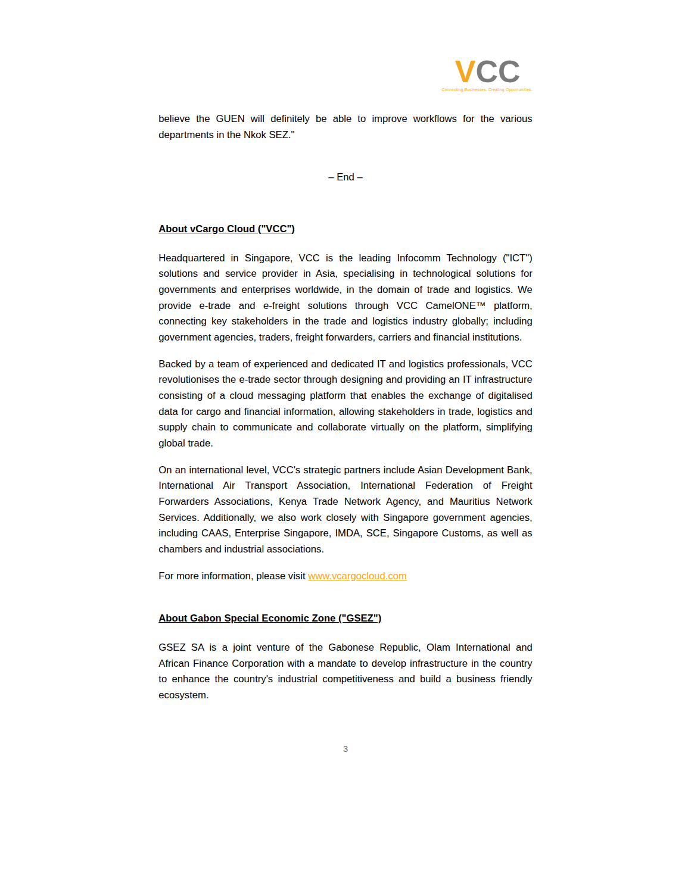VCC
Connecting Businesses. Creating Opportunities.
believe the GUEN will definitely be able to improve workflows for the various departments in the Nkok SEZ."
– End –
About vCargo Cloud ("VCC")
Headquartered in Singapore, VCC is the leading Infocomm Technology ("ICT") solutions and service provider in Asia, specialising in technological solutions for governments and enterprises worldwide, in the domain of trade and logistics. We provide e-trade and e-freight solutions through VCC CamelONE™ platform, connecting key stakeholders in the trade and logistics industry globally; including government agencies, traders, freight forwarders, carriers and financial institutions.
Backed by a team of experienced and dedicated IT and logistics professionals, VCC revolutionises the e-trade sector through designing and providing an IT infrastructure consisting of a cloud messaging platform that enables the exchange of digitalised data for cargo and financial information, allowing stakeholders in trade, logistics and supply chain to communicate and collaborate virtually on the platform, simplifying global trade.
On an international level, VCC's strategic partners include Asian Development Bank, International Air Transport Association, International Federation of Freight Forwarders Associations, Kenya Trade Network Agency, and Mauritius Network Services. Additionally, we also work closely with Singapore government agencies, including CAAS, Enterprise Singapore, IMDA, SCE, Singapore Customs, as well as chambers and industrial associations.
For more information, please visit www.vcargocloud.com
About Gabon Special Economic Zone ("GSEZ")
GSEZ SA is a joint venture of the Gabonese Republic, Olam International and African Finance Corporation with a mandate to develop infrastructure in the country to enhance the country's industrial competitiveness and build a business friendly ecosystem.
3